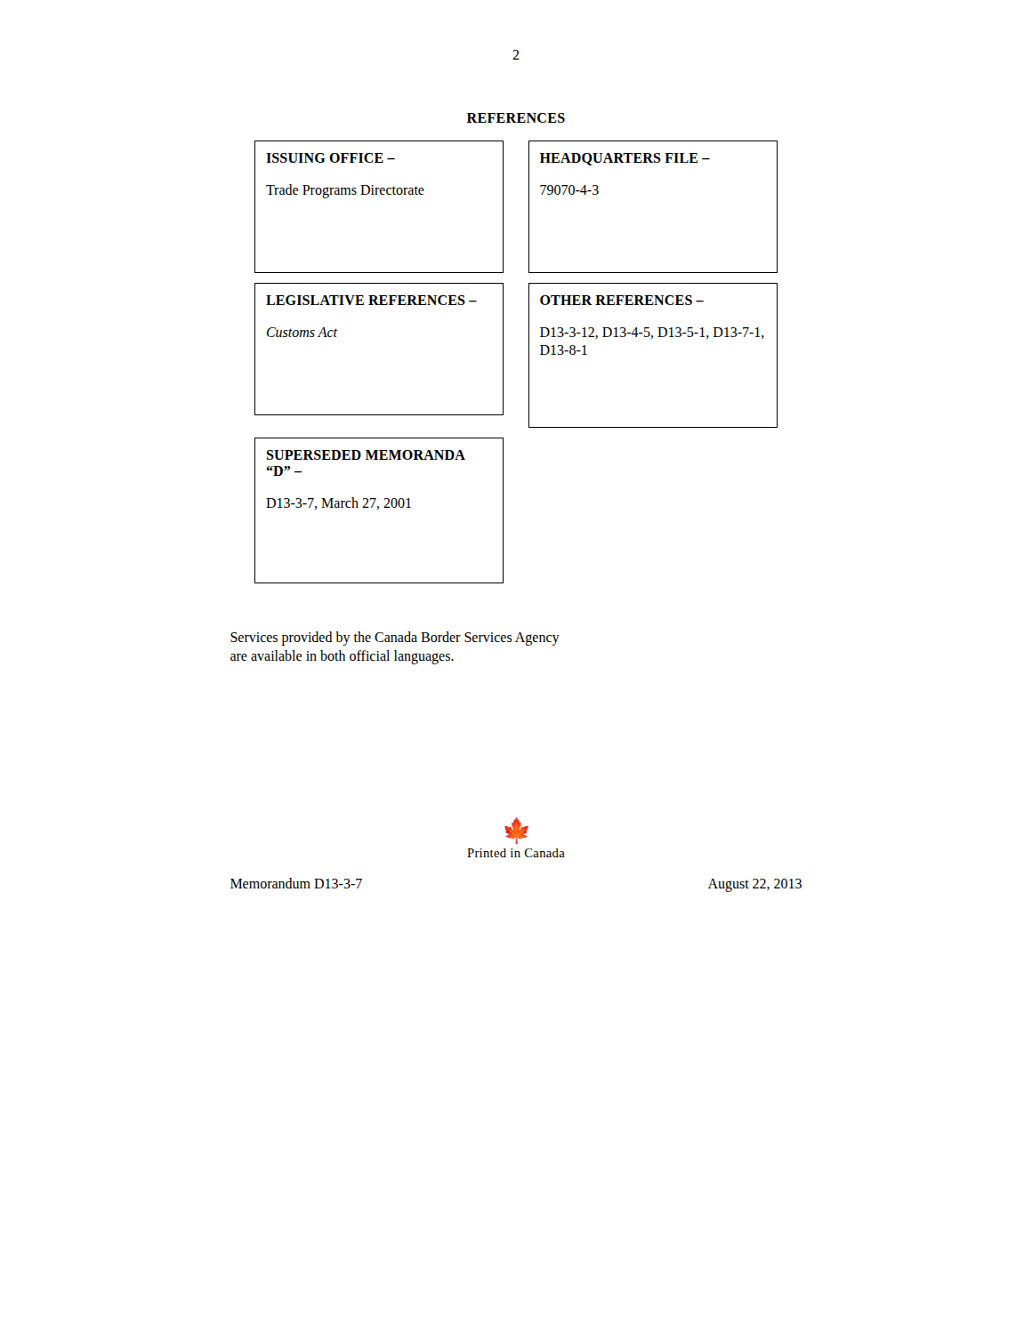2
REFERENCES
| ISSUING OFFICE – Trade Programs Directorate | HEADQUARTERS FILE – 79070-4-3 |
| LEGISLATIVE REFERENCES – Customs Act | OTHER REFERENCES – D13-3-12, D13-4-5, D13-5-1, D13-7-1, D13-8-1 |
| SUPERSEDED MEMORANDA “D” – D13-3-7, March 27, 2001 | |
Services provided by the Canada Border Services Agency
are available in both official languages.
🍁 Printed in Canada
Memorandum D13-3-7 August 22, 2013